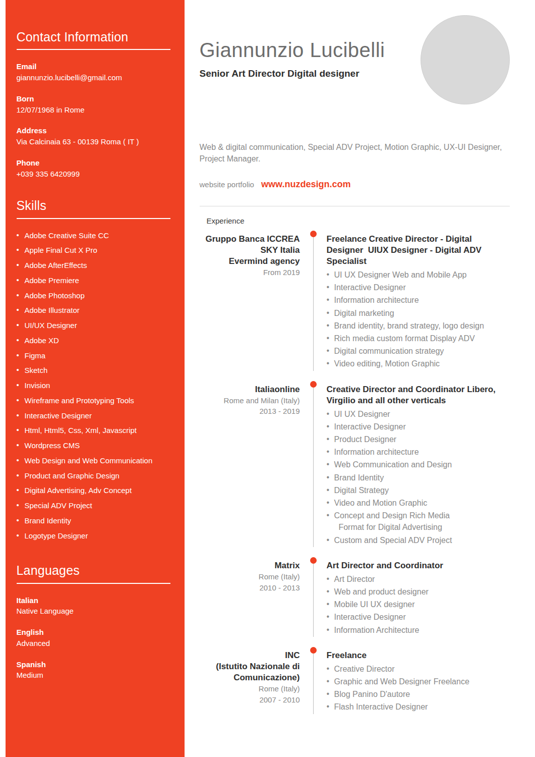Contact Information
Email
giannunzio.lucibelli@gmail.com
Born
12/07/1968 in Rome
Address
Via Calcinaia 63 - 00139 Roma ( IT )
Phone
+039 335 6420999
Skills
Adobe Creative Suite CC
Apple Final Cut X Pro
Adobe AfterEffects
Adobe Premiere
Adobe Photoshop
Adobe Illustrator
UI/UX Designer
Adobe XD
Figma
Sketch
Invision
Wireframe and Prototyping Tools
Interactive Designer
Html, Html5, Css, Xml, Javascript
Wordpress CMS
Web Design and Web Communication
Product and Graphic Design
Digital Advertising, Adv Concept
Special ADV Project
Brand Identity
Logotype Designer
Languages
Italian
Native Language
English
Advanced
Spanish
Medium
Giannunzio Lucibelli
Senior Art Director Digital designer
Web & digital communication, Special ADV Project, Motion Graphic, UX-UI Designer, Project Manager.
website portfolio www.nuzdesign.com
Experience
Gruppo Banca ICCREA
SKY Italia
Evermind agency
From 2019
Freelance Creative Director - Digital Designer UIUX Designer - Digital ADV Specialist
UI UX Designer Web and Mobile App
Interactive Designer
Information architecture
Digital marketing
Brand identity, brand strategy, logo design
Rich media custom format Display ADV
Digital communication strategy
Video editing, Motion Graphic
Italiaonline
Rome and Milan (Italy)
2013 - 2019
Creative Director and Coordinator Libero, Virgilio and all other verticals
UI UX Designer
Interactive Designer
Product Designer
Information architecture
Web Communication and Design
Brand Identity
Digital Strategy
Video and Motion Graphic
Concept and Design Rich Media Format for Digital Advertising
Custom and Special ADV Project
Matrix
Rome (Italy)
2010 - 2013
Art Director and Coordinator
Art Director
Web and product designer
Mobile UI UX designer
Interactive Designer
Information Architecture
INC
(Istutito Nazionale di Comunicazione)
Rome (Italy)
2007 - 2010
Freelance
Creative Director
Graphic and Web Designer Freelance
Blog Panino D'autore
Flash Interactive Designer